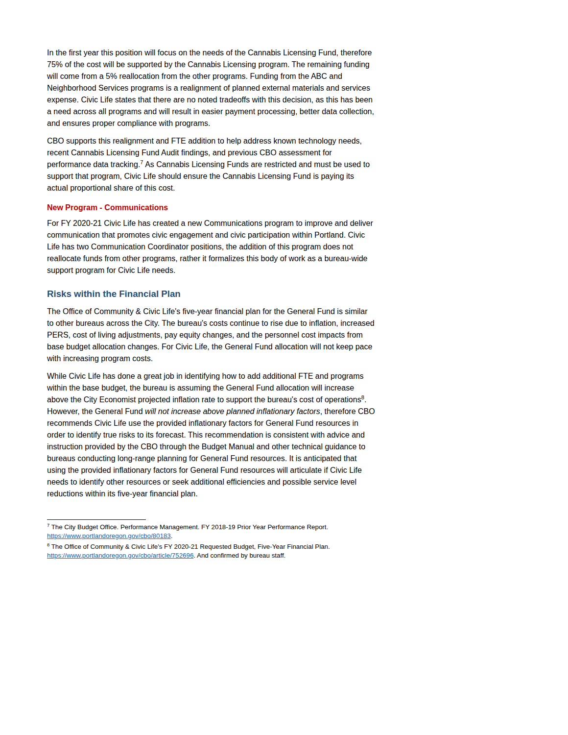In the first year this position will focus on the needs of the Cannabis Licensing Fund, therefore 75% of the cost will be supported by the Cannabis Licensing program. The remaining funding will come from a 5% reallocation from the other programs. Funding from the ABC and Neighborhood Services programs is a realignment of planned external materials and services expense. Civic Life states that there are no noted tradeoffs with this decision, as this has been a need across all programs and will result in easier payment processing, better data collection, and ensures proper compliance with programs.
CBO supports this realignment and FTE addition to help address known technology needs, recent Cannabis Licensing Fund Audit findings, and previous CBO assessment for performance data tracking.7 As Cannabis Licensing Funds are restricted and must be used to support that program, Civic Life should ensure the Cannabis Licensing Fund is paying its actual proportional share of this cost.
New Program - Communications
For FY 2020-21 Civic Life has created a new Communications program to improve and deliver communication that promotes civic engagement and civic participation within Portland. Civic Life has two Communication Coordinator positions, the addition of this program does not reallocate funds from other programs, rather it formalizes this body of work as a bureau-wide support program for Civic Life needs.
Risks within the Financial Plan
The Office of Community & Civic Life's five-year financial plan for the General Fund is similar to other bureaus across the City. The bureau's costs continue to rise due to inflation, increased PERS, cost of living adjustments, pay equity changes, and the personnel cost impacts from base budget allocation changes. For Civic Life, the General Fund allocation will not keep pace with increasing program costs.
While Civic Life has done a great job in identifying how to add additional FTE and programs within the base budget, the bureau is assuming the General Fund allocation will increase above the City Economist projected inflation rate to support the bureau's cost of operations8. However, the General Fund will not increase above planned inflationary factors, therefore CBO recommends Civic Life use the provided inflationary factors for General Fund resources in order to identify true risks to its forecast. This recommendation is consistent with advice and instruction provided by the CBO through the Budget Manual and other technical guidance to bureaus conducting long-range planning for General Fund resources. It is anticipated that using the provided inflationary factors for General Fund resources will articulate if Civic Life needs to identify other resources or seek additional efficiencies and possible service level reductions within its five-year financial plan.
7 The City Budget Office. Performance Management. FY 2018-19 Prior Year Performance Report. https://www.portlandoregon.gov/cbo/80183.
8 The Office of Community & Civic Life's FY 2020-21 Requested Budget, Five-Year Financial Plan. https://www.portlandoregon.gov/cbo/article/752696. And confirmed by bureau staff.